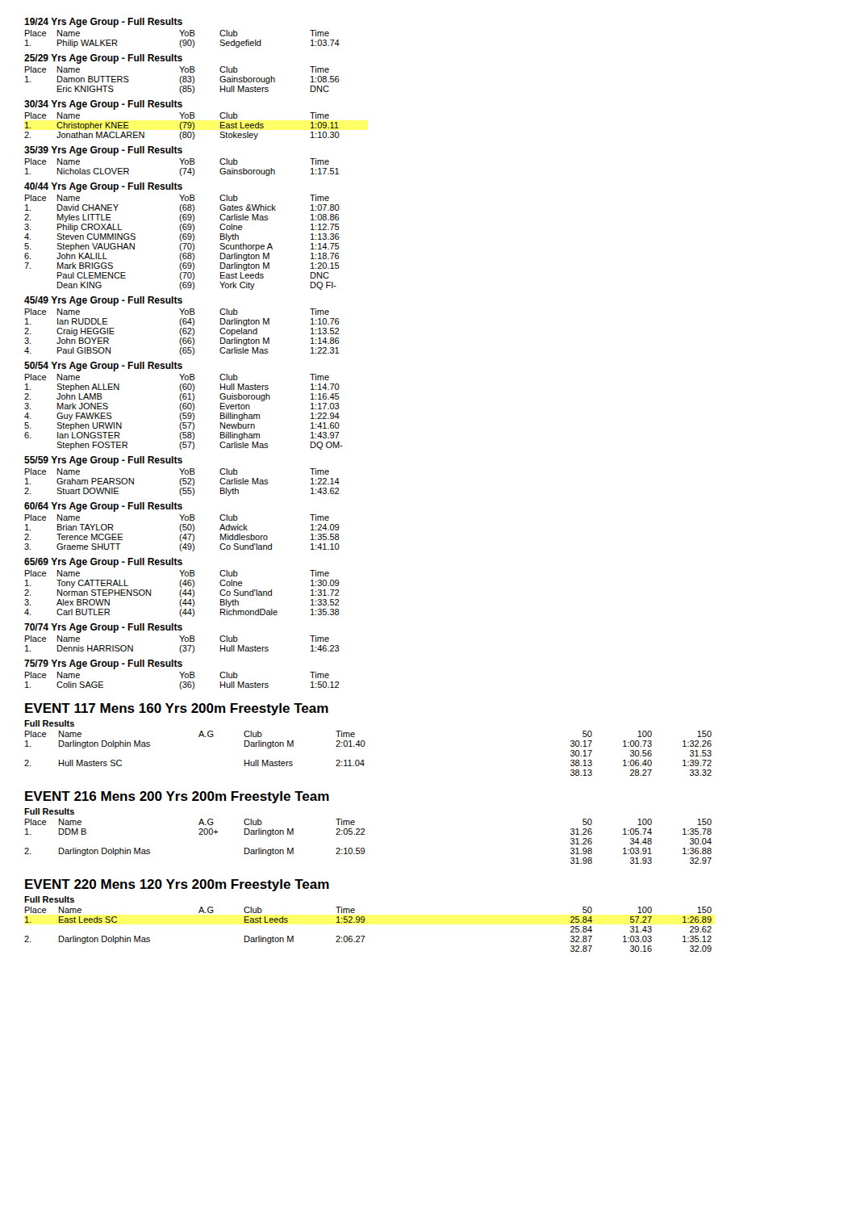19/24 Yrs Age Group - Full Results
| Place | Name | YoB | Club | Time |
| 1. | Philip WALKER | (90) | Sedgefield | 1:03.74 |
25/29 Yrs Age Group - Full Results
| Place | Name | YoB | Club | Time |
| 1. | Damon BUTTERS | (83) | Gainsborough | 1:08.56 |
| | Eric KNIGHTS | (85) | Hull Masters | DNC |
30/34 Yrs Age Group - Full Results
| Place | Name | YoB | Club | Time |
| 1. | Christopher KNEE | (79) | East Leeds | 1:09.11 |
| 2. | Jonathan MACLAREN | (80) | Stokesley | 1:10.30 |
35/39 Yrs Age Group - Full Results
| Place | Name | YoB | Club | Time |
| 1. | Nicholas CLOVER | (74) | Gainsborough | 1:17.51 |
40/44 Yrs Age Group - Full Results
| Place | Name | YoB | Club | Time |
| 1. | David CHANEY | (68) | Gates &Whick | 1:07.80 |
| 2. | Myles LITTLE | (69) | Carlisle Mas | 1:08.86 |
| 3. | Philip CROXALL | (69) | Colne | 1:12.75 |
| 4. | Steven CUMMINGS | (69) | Blyth | 1:13.36 |
| 5. | Stephen VAUGHAN | (70) | Scunthorpe A | 1:14.75 |
| 6. | John KALILL | (68) | Darlington M | 1:18.76 |
| 7. | Mark BRIGGS | (69) | Darlington M | 1:20.15 |
| | Paul CLEMENCE | (70) | East Leeds | DNC |
| | Dean KING | (69) | York City | DQ FI- |
45/49 Yrs Age Group - Full Results
| Place | Name | YoB | Club | Time |
| 1. | Ian RUDDLE | (64) | Darlington M | 1:10.76 |
| 2. | Craig HEGGIE | (62) | Copeland | 1:13.52 |
| 3. | John BOYER | (66) | Darlington M | 1:14.86 |
| 4. | Paul GIBSON | (65) | Carlisle Mas | 1:22.31 |
50/54 Yrs Age Group - Full Results
| Place | Name | YoB | Club | Time |
| 1. | Stephen ALLEN | (60) | Hull Masters | 1:14.70 |
| 2. | John LAMB | (61) | Guisborough | 1:16.45 |
| 3. | Mark JONES | (60) | Everton | 1:17.03 |
| 4. | Guy FAWKES | (59) | Billingham | 1:22.94 |
| 5. | Stephen URWIN | (57) | Newburn | 1:41.60 |
| 6. | Ian LONGSTER | (58) | Billingham | 1:43.97 |
| | Stephen FOSTER | (57) | Carlisle Mas | DQ OM- |
55/59 Yrs Age Group - Full Results
| Place | Name | YoB | Club | Time |
| 1. | Graham PEARSON | (52) | Carlisle Mas | 1:22.14 |
| 2. | Stuart DOWNIE | (55) | Blyth | 1:43.62 |
60/64 Yrs Age Group - Full Results
| Place | Name | YoB | Club | Time |
| 1. | Brian TAYLOR | (50) | Adwick | 1:24.09 |
| 2. | Terence MCGEE | (47) | Middlesboro | 1:35.58 |
| 3. | Graeme SHUTT | (49) | Co Sund'land | 1:41.10 |
65/69 Yrs Age Group - Full Results
| Place | Name | YoB | Club | Time |
| 1. | Tony CATTERALL | (46) | Colne | 1:30.09 |
| 2. | Norman STEPHENSON | (44) | Co Sund'land | 1:31.72 |
| 3. | Alex BROWN | (44) | Blyth | 1:33.52 |
| 4. | Carl BUTLER | (44) | RichmondDale | 1:35.38 |
70/74 Yrs Age Group - Full Results
| Place | Name | YoB | Club | Time |
| 1. | Dennis HARRISON | (37) | Hull Masters | 1:46.23 |
75/79 Yrs Age Group - Full Results
| Place | Name | YoB | Club | Time |
| 1. | Colin SAGE | (36) | Hull Masters | 1:50.12 |
EVENT 117 Mens 160 Yrs 200m Freestyle Team
Full Results
| Place | Name | A.G | Club | Time | | 50 | 100 | 150 |
| 1. | Darlington Dolphin Mas | | Darlington M | 2:01.40 | | 30.17 | 1:00.73 | 1:32.26 |
| | | | | | | 30.17 | 30.56 | 31.53 |
| 2. | Hull Masters SC | | Hull Masters | 2:11.04 | | 38.13 | 1:06.40 | 1:39.72 |
| | | | | | | 38.13 | 28.27 | 33.32 |
EVENT 216 Mens 200 Yrs 200m Freestyle Team
Full Results
| Place | Name | A.G | Club | Time | | 50 | 100 | 150 |
| 1. | DDM B | 200+ | Darlington M | 2:05.22 | | 31.26 | 1:05.74 | 1:35.78 |
| | | | | | | 31.26 | 34.48 | 30.04 |
| 2. | Darlington Dolphin Mas | | Darlington M | 2:10.59 | | 31.98 | 1:03.91 | 1:36.88 |
| | | | | | | 31.98 | 31.93 | 32.97 |
EVENT 220 Mens 120 Yrs 200m Freestyle Team
Full Results
| Place | Name | A.G | Club | Time | | 50 | 100 | 150 |
| 1. | East Leeds SC | | East Leeds | 1:52.99 | | 25.84 | 57.27 | 1:26.89 |
| | | | | | | 25.84 | 31.43 | 29.62 |
| 2. | Darlington Dolphin Mas | | Darlington M | 2:06.27 | | 32.87 | 1:03.03 | 1:35.12 |
| | | | | | | 32.87 | 30.16 | 32.09 |